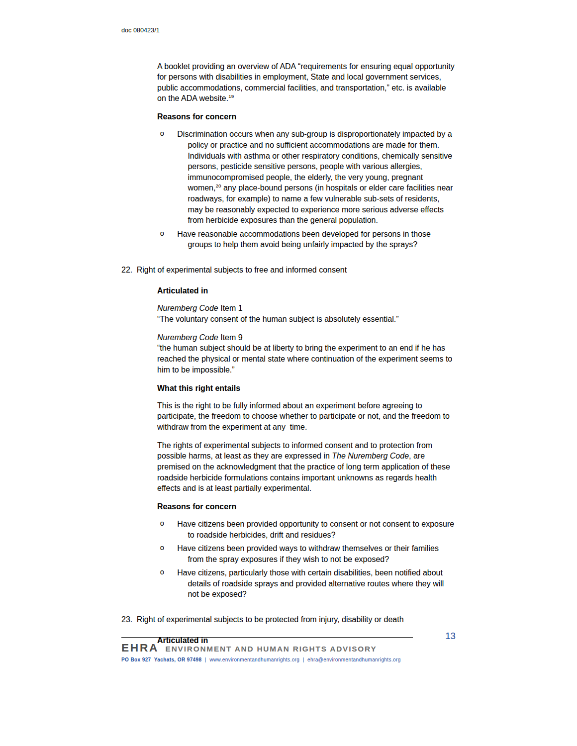doc 080423/1
A booklet providing an overview of ADA “requirements for ensuring equal opportunity for persons with disabilities in employment, State and local government services, public accommodations, commercial facilities, and transportation,” etc. is available on the ADA website.19
Reasons for concern
Discrimination occurs when any sub-group is disproportionately impacted by a policy or practice and no sufficient accommodations are made for them. Individuals with asthma or other respiratory conditions, chemically sensitive persons, pesticide sensitive persons, people with various allergies, immunocompromised people, the elderly, the very young, pregnant women,20 any place-bound persons (in hospitals or elder care facilities near roadways, for example) to name a few vulnerable sub-sets of residents, may be reasonably expected to experience more serious adverse effects from herbicide exposures than the general population.
Have reasonable accommodations been developed for persons in those groups to help them avoid being unfairly impacted by the sprays?
22. Right of experimental subjects to free and informed consent
Articulated in
Nuremberg Code Item 1
“The voluntary consent of the human subject is absolutely essential.”
Nuremberg Code Item 9
“the human subject should be at liberty to bring the experiment to an end if he has reached the physical or mental state where continuation of the experiment seems to him to be impossible.”
What this right entails
This is the right to be fully informed about an experiment before agreeing to participate, the freedom to choose whether to participate or not, and the freedom to withdraw from the experiment at any time.
The rights of experimental subjects to informed consent and to protection from possible harms, at least as they are expressed in The Nuremberg Code, are premised on the acknowledgment that the practice of long term application of these roadside herbicide formulations contains important unknowns as regards health effects and is at least partially experimental.
Reasons for concern
Have citizens been provided opportunity to consent or not consent to exposure to roadside herbicides, drift and residues?
Have citizens been provided ways to withdraw themselves or their families from the spray exposures if they wish to not be exposed?
Have citizens, particularly those with certain disabilities, been notified about details of roadside sprays and provided alternative routes where they will not be exposed?
23. Right of experimental subjects to be protected from injury, disability or death
Articulated in
13
EHRA ENVIRONMENT AND HUMAN RIGHTS ADVISORY
PO Box 927 Yachats, OR 97498 | www.environmentandhumanrights.org | ehra@environmentandhumanrights.org